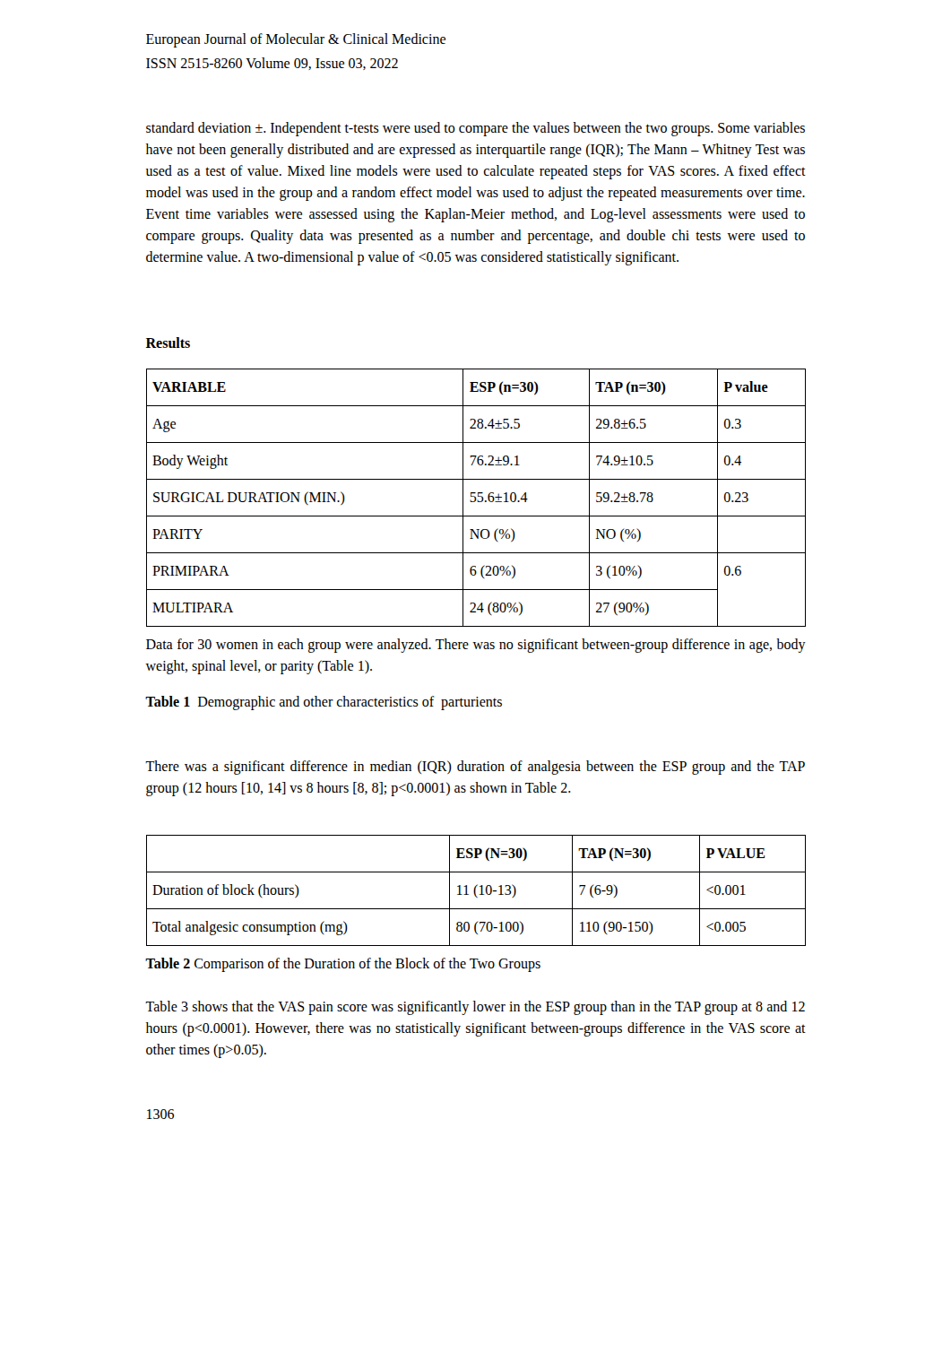European Journal of Molecular & Clinical Medicine
ISSN 2515-8260 Volume 09, Issue 03, 2022
standard deviation ±. Independent t-tests were used to compare the values between the two groups. Some variables have not been generally distributed and are expressed as interquartile range (IQR); The Mann – Whitney Test was used as a test of value. Mixed line models were used to calculate repeated steps for VAS scores. A fixed effect model was used in the group and a random effect model was used to adjust the repeated measurements over time. Event time variables were assessed using the Kaplan-Meier method, and Log-level assessments were used to compare groups. Quality data was presented as a number and percentage, and double chi tests were used to determine value. A two-dimensional p value of <0.05 was considered statistically significant.
Results
| VARIABLE | ESP (n=30) | TAP (n=30) | P value |
| --- | --- | --- | --- |
| Age | 28.4±5.5 | 29.8±6.5 | 0.3 |
| Body Weight | 76.2±9.1 | 74.9±10.5 | 0.4 |
| SURGICAL DURATION (MIN.) | 55.6±10.4 | 59.2±8.78 | 0.23 |
| PARITY | NO (%) | NO (%) | |
| PRIMIPARA | 6 (20%) | 3 (10%) | 0.6 |
| MULTIPARA | 24 (80%) | 27 (90%) |
Data for 30 women in each group were analyzed. There was no significant between-group difference in age, body weight, spinal level, or parity (Table 1).
Table 1 Demographic and other characteristics of parturients
There was a significant difference in median (IQR) duration of analgesia between the ESP group and the TAP group (12 hours [10, 14] vs 8 hours [8, 8]; p<0.0001) as shown in Table 2.
| | ESP (N=30) | TAP (N=30) | P VALUE |
| --- | --- | --- | --- |
| Duration of block (hours) | 11 (10-13) | 7 (6-9) | <0.001 |
| Total analgesic consumption (mg) | 80 (70-100) | 110 (90-150) | <0.005 |
Table 2 Comparison of the Duration of the Block of the Two Groups
Table 3 shows that the VAS pain score was significantly lower in the ESP group than in the TAP group at 8 and 12 hours (p<0.0001). However, there was no statistically significant between-groups difference in the VAS score at other times (p>0.05).
1306